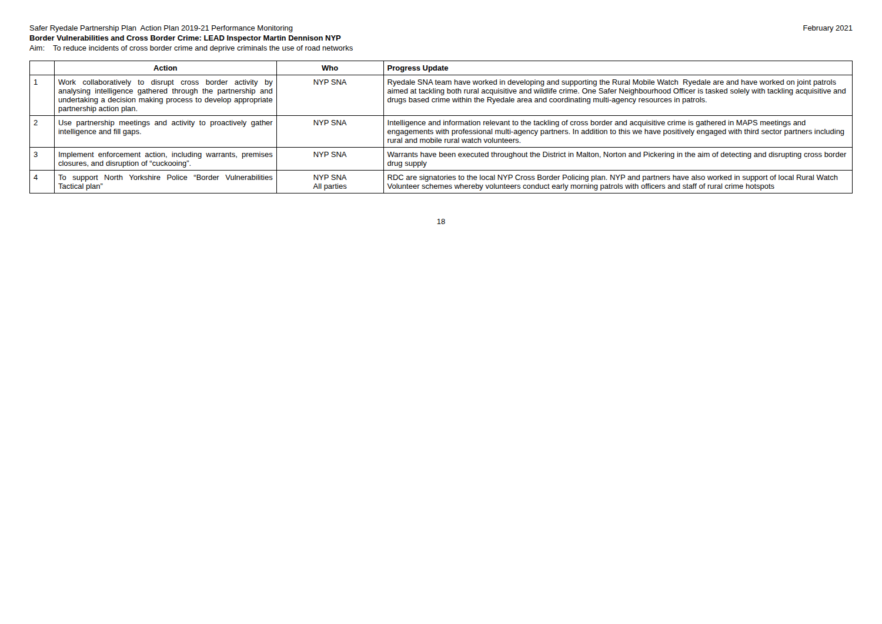Safer Ryedale Partnership Plan Action Plan 2019-21 Performance Monitoring
February 2021
Border Vulnerabilities and Cross Border Crime: LEAD Inspector Martin Dennison NYP
Aim: To reduce incidents of cross border crime and deprive criminals the use of road networks
| | Action | Who | Progress Update |
| --- | --- | --- | --- |
| 1 | Work collaboratively to disrupt cross border activity by analysing intelligence gathered through the partnership and undertaking a decision making process to develop appropriate partnership action plan. | NYP SNA | Ryedale SNA team have worked in developing and supporting the Rural Mobile Watch Ryedale are and have worked on joint patrols aimed at tackling both rural acquisitive and wildlife crime. One Safer Neighbourhood Officer is tasked solely with tackling acquisitive and drugs based crime within the Ryedale area and coordinating multi-agency resources in patrols. |
| 2 | Use partnership meetings and activity to proactively gather intelligence and fill gaps. | NYP SNA | Intelligence and information relevant to the tackling of cross border and acquisitive crime is gathered in MAPS meetings and engagements with professional multi-agency partners. In addition to this we have positively engaged with third sector partners including rural and mobile rural watch volunteers. |
| 3 | Implement enforcement action, including warrants, premises closures, and disruption of “cuckooing”. | NYP SNA | Warrants have been executed throughout the District in Malton, Norton and Pickering in the aim of detecting and disrupting cross border drug supply |
| 4 | To support North Yorkshire Police “Border Vulnerabilities Tactical plan” | NYP SNA All parties | RDC are signatories to the local NYP Cross Border Policing plan. NYP and partners have also worked in support of local Rural Watch Volunteer schemes whereby volunteers conduct early morning patrols with officers and staff of rural crime hotspots |
18